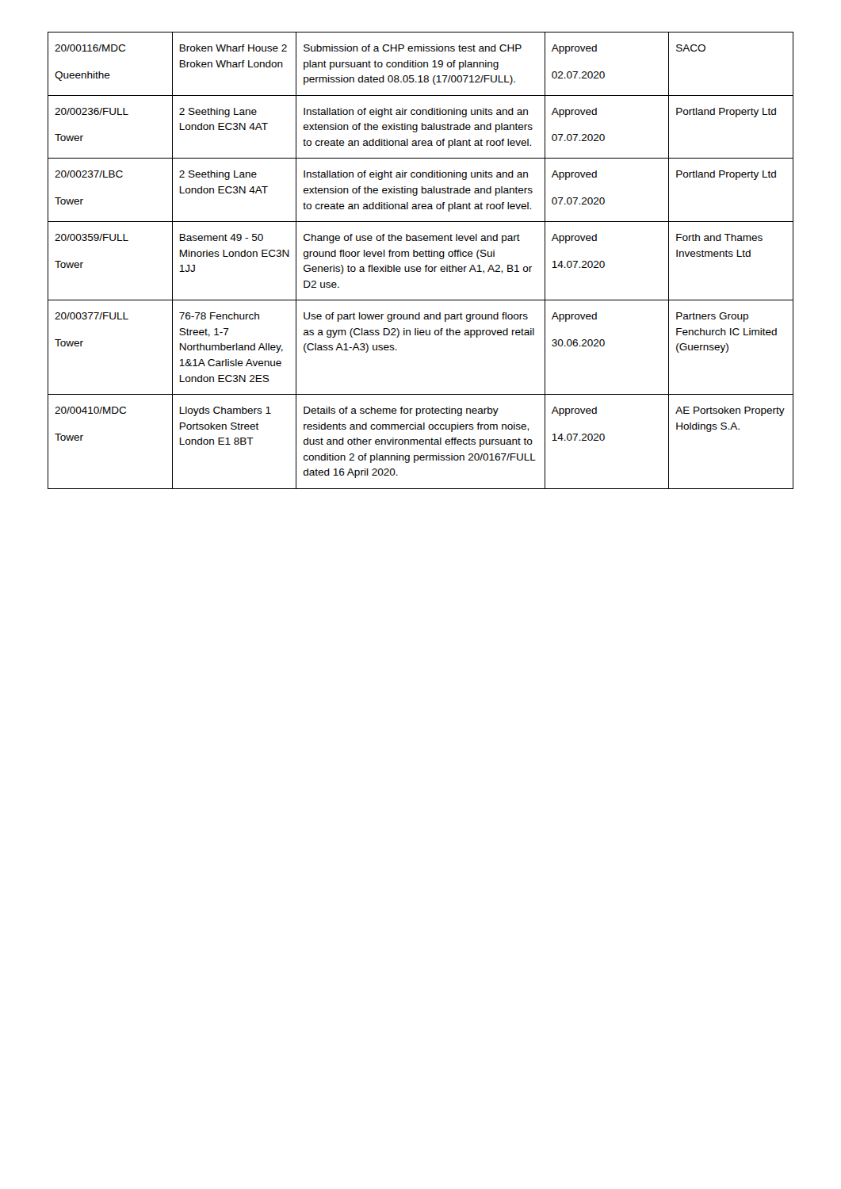| 20/00116/MDC Queenhithe | Broken Wharf House 2 Broken Wharf London | Submission of a CHP emissions test and CHP plant pursuant to condition 19 of planning permission dated 08.05.18 (17/00712/FULL). | Approved 02.07.2020 | SACO |
| 20/00236/FULL Tower | 2 Seething Lane London EC3N 4AT | Installation of eight air conditioning units and an extension of the existing balustrade and planters to create an additional area of plant at roof level. | Approved 07.07.2020 | Portland Property Ltd |
| 20/00237/LBC Tower | 2 Seething Lane London EC3N 4AT | Installation of eight air conditioning units and an extension of the existing balustrade and planters to create an additional area of plant at roof level. | Approved 07.07.2020 | Portland Property Ltd |
| 20/00359/FULL Tower | Basement 49 - 50 Minories London EC3N 1JJ | Change of use of the basement level and part ground floor level from betting office (Sui Generis) to a flexible use for either A1, A2, B1 or D2 use. | Approved 14.07.2020 | Forth and Thames Investments Ltd |
| 20/00377/FULL Tower | 76-78 Fenchurch Street, 1-7 Northumberland Alley, 1&1A Carlisle Avenue London EC3N 2ES | Use of part lower ground and part ground floors as a gym (Class D2) in lieu of the approved retail (Class A1-A3) uses. | Approved 30.06.2020 | Partners Group Fenchurch IC Limited (Guernsey) |
| 20/00410/MDC Tower | Lloyds Chambers 1 Portsoken Street London E1 8BT | Details of a scheme for protecting nearby residents and commercial occupiers from noise, dust and other environmental effects pursuant to condition 2 of planning permission 20/0167/FULL dated 16 April 2020. | Approved 14.07.2020 | AE Portsoken Property Holdings S.A. |